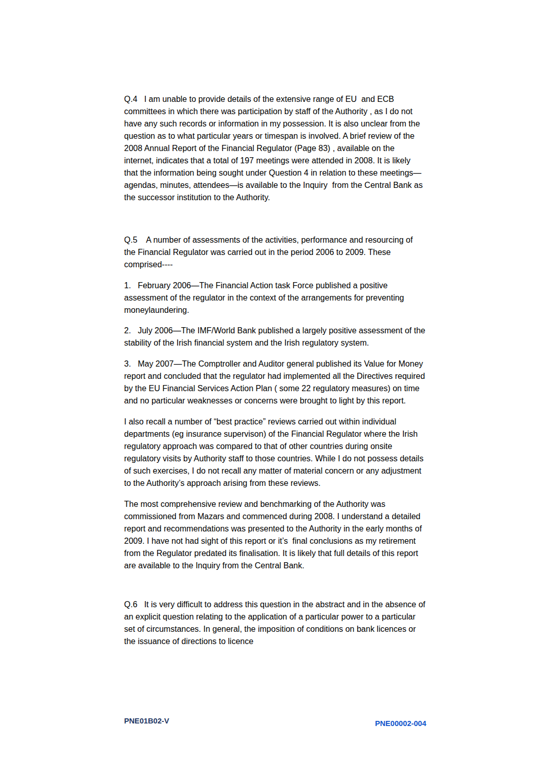Q.4 I am unable to provide details of the extensive range of EU and ECB committees in which there was participation by staff of the Authority , as I do not have any such records or information in my possession. It is also unclear from the question as to what particular years or timespan is involved. A brief review of the 2008 Annual Report of the Financial Regulator (Page 83) , available on the internet, indicates that a total of 197 meetings were attended in 2008. It is likely that the information being sought under Question 4 in relation to these meetings—agendas, minutes, attendees—is available to the Inquiry from the Central Bank as the successor institution to the Authority.
Q.5 A number of assessments of the activities, performance and resourcing of the Financial Regulator was carried out in the period 2006 to 2009. These comprised----
1. February 2006—The Financial Action task Force published a positive assessment of the regulator in the context of the arrangements for preventing moneylaundering.
2. July 2006—The IMF/World Bank published a largely positive assessment of the stability of the Irish financial system and the Irish regulatory system.
3. May 2007—The Comptroller and Auditor general published its Value for Money report and concluded that the regulator had implemented all the Directives required by the EU Financial Services Action Plan ( some 22 regulatory measures) on time and no particular weaknesses or concerns were brought to light by this report.
I also recall a number of “best practice” reviews carried out within individual departments (eg insurance supervison) of the Financial Regulator where the Irish regulatory approach was compared to that of other countries during onsite regulatory visits by Authority staff to those countries. While I do not possess details of such exercises, I do not recall any matter of material concern or any adjustment to the Authority’s approach arising from these reviews.
The most comprehensive review and benchmarking of the Authority was commissioned from Mazars and commenced during 2008. I understand a detailed report and recommendations was presented to the Authority in the early months of 2009. I have not had sight of this report or it’s final conclusions as my retirement from the Regulator predated its finalisation. It is likely that full details of this report are available to the Inquiry from the Central Bank.
Q.6 It is very difficult to address this question in the abstract and in the absence of an explicit question relating to the application of a particular power to a particular set of circumstances. In general, the imposition of conditions on bank licences or the issuance of directions to licence
PNE01B02-V
PNE00002-004